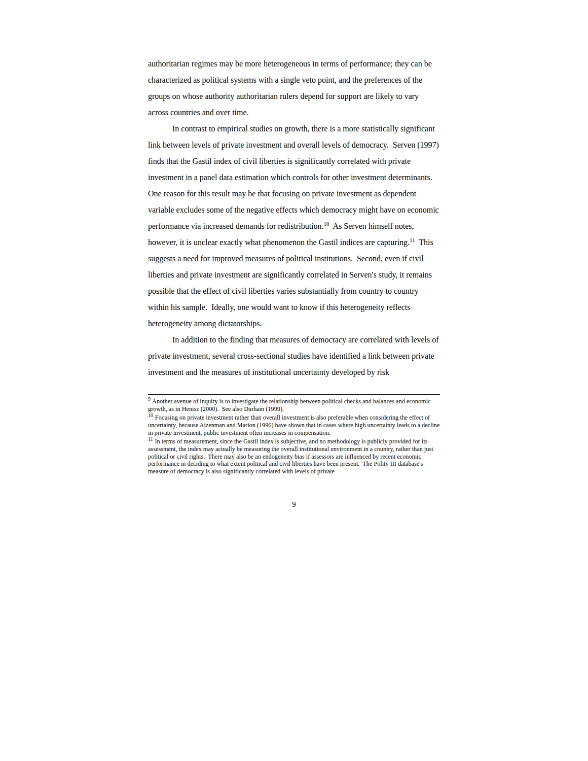authoritarian regimes may be more heterogeneous in terms of performance; they can be characterized as political systems with a single veto point, and the preferences of the groups on whose authority authoritarian rulers depend for support are likely to vary across countries and over time.
In contrast to empirical studies on growth, there is a more statistically significant link between levels of private investment and overall levels of democracy. Serven (1997) finds that the Gastil index of civil liberties is significantly correlated with private investment in a panel data estimation which controls for other investment determinants. One reason for this result may be that focusing on private investment as dependent variable excludes some of the negative effects which democracy might have on economic performance via increased demands for redistribution.10 As Serven himself notes, however, it is unclear exactly what phenomenon the Gastil indices are capturing.11 This suggests a need for improved measures of political institutions. Second, even if civil liberties and private investment are significantly correlated in Serven's study, it remains possible that the effect of civil liberties varies substantially from country to country within his sample. Ideally, one would want to know if this heterogeneity reflects heterogeneity among dictatorships.
In addition to the finding that measures of democracy are correlated with levels of private investment, several cross-sectional studies have identified a link between private investment and the measures of institutional uncertainty developed by risk
9 Another avenue of inquiry is to investigate the relationship between political checks and balances and economic growth, as in Henisz (2000). See also Durham (1999).
10 Focusing on private investment rather than overall investment is also preferable when considering the effect of uncertainty, because Aizenman and Marion (1996) have shown that in cases where high uncertainty leads to a decline in private investment, public investment often increases in compensation.
11 In terms of measurement, since the Gastil index is subjective, and no methodology is publicly provided for its assessment, the index may actually be measuring the overall institutional environment in a country, rather than just political or civil rights. There may also be an endogeneity bias if assessors are influenced by recent economic performance in deciding to what extent political and civil liberties have been present. The Polity III database's measure of democracy is also significantly correlated with levels of private
9